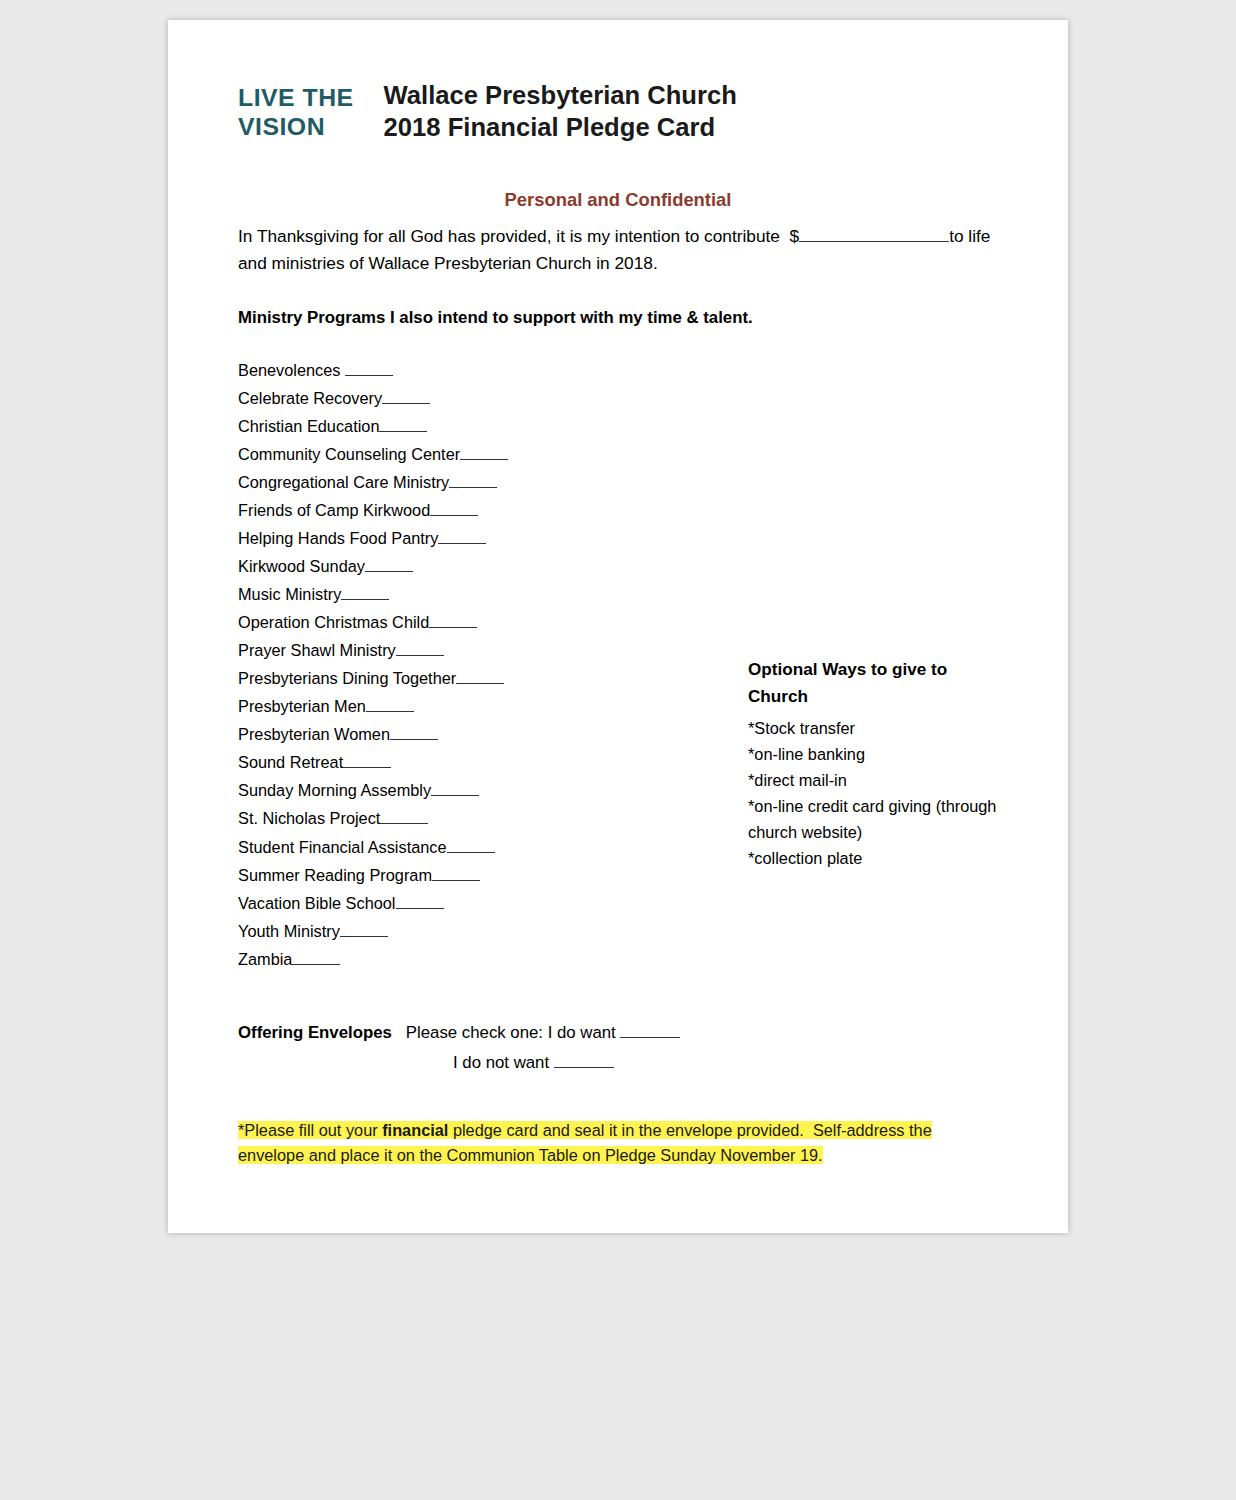LIVE THE
VISION
Wallace Presbyterian Church
2018 Financial Pledge Card
Personal and Confidential
In Thanksgiving for all God has provided, it is my intention to contribute $ to life and ministries of Wallace Presbyterian Church in 2018.
Ministry Programs I also intend to support with my time & talent.
Benevolences
Celebrate Recovery
Christian Education
Community Counseling Center
Congregational Care Ministry
Friends of Camp Kirkwood
Helping Hands Food Pantry
Kirkwood Sunday
Music Ministry
Operation Christmas Child
Prayer Shawl Ministry
Presbyterians Dining Together
Presbyterian Men
Presbyterian Women
Sound Retreat
Sunday Morning Assembly
St. Nicholas Project
Student Financial Assistance
Summer Reading Program
Vacation Bible School
Youth Ministry
Zambia
Optional Ways to give to Church
*Stock transfer
*on-line banking
*direct mail-in
*on-line credit card giving (through church website)
*collection plate
Offering Envelopes Please check one: I do want I do not want
*Please fill out your financial pledge card and seal it in the envelope provided. Self-address the envelope and place it on the Communion Table on Pledge Sunday November 19.